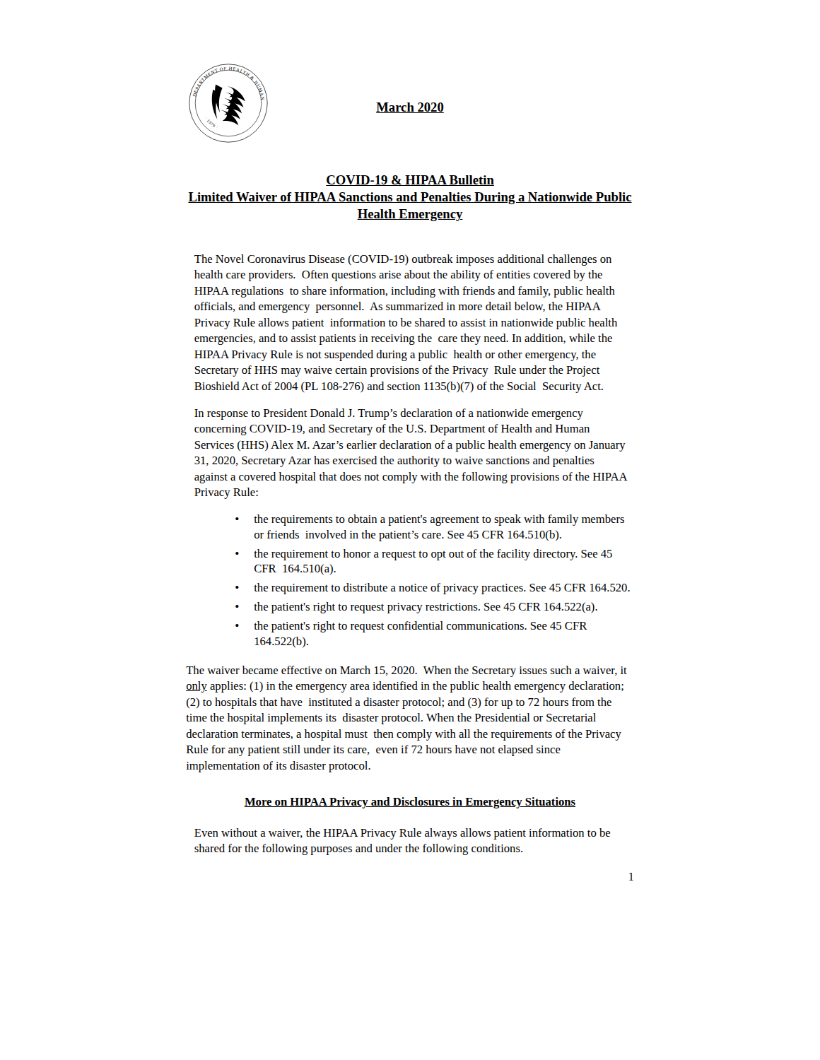DEPARTMENT OF HEALTH & HUMAN SERVICES · USA · 1979 ·
March 2020
COVID-19 & HIPAA Bulletin Limited Waiver of HIPAA Sanctions and Penalties During a Nationwide Public Health Emergency
The Novel Coronavirus Disease (COVID-19) outbreak imposes additional challenges on health care providers. Often questions arise about the ability of entities covered by the HIPAA regulations to share information, including with friends and family, public health officials, and emergency personnel. As summarized in more detail below, the HIPAA Privacy Rule allows patient information to be shared to assist in nationwide public health emergencies, and to assist patients in receiving the care they need. In addition, while the HIPAA Privacy Rule is not suspended during a public health or other emergency, the Secretary of HHS may waive certain provisions of the Privacy Rule under the Project Bioshield Act of 2004 (PL 108-276) and section 1135(b)(7) of the Social Security Act.
In response to President Donald J. Trump’s declaration of a nationwide emergency concerning COVID-19, and Secretary of the U.S. Department of Health and Human Services (HHS) Alex M. Azar’s earlier declaration of a public health emergency on January 31, 2020, Secretary Azar has exercised the authority to waive sanctions and penalties against a covered hospital that does not comply with the following provisions of the HIPAA Privacy Rule:
the requirements to obtain a patient's agreement to speak with family members or friends involved in the patient’s care. See 45 CFR 164.510(b).
the requirement to honor a request to opt out of the facility directory. See 45 CFR 164.510(a).
the requirement to distribute a notice of privacy practices. See 45 CFR 164.520.
the patient's right to request privacy restrictions. See 45 CFR 164.522(a).
the patient's right to request confidential communications. See 45 CFR 164.522(b).
The waiver became effective on March 15, 2020. When the Secretary issues such a waiver, it only applies: (1) in the emergency area identified in the public health emergency declaration; (2) to hospitals that have instituted a disaster protocol; and (3) for up to 72 hours from the time the hospital implements its disaster protocol. When the Presidential or Secretarial declaration terminates, a hospital must then comply with all the requirements of the Privacy Rule for any patient still under its care, even if 72 hours have not elapsed since implementation of its disaster protocol.
More on HIPAA Privacy and Disclosures in Emergency Situations
Even without a waiver, the HIPAA Privacy Rule always allows patient information to be shared for the following purposes and under the following conditions.
1